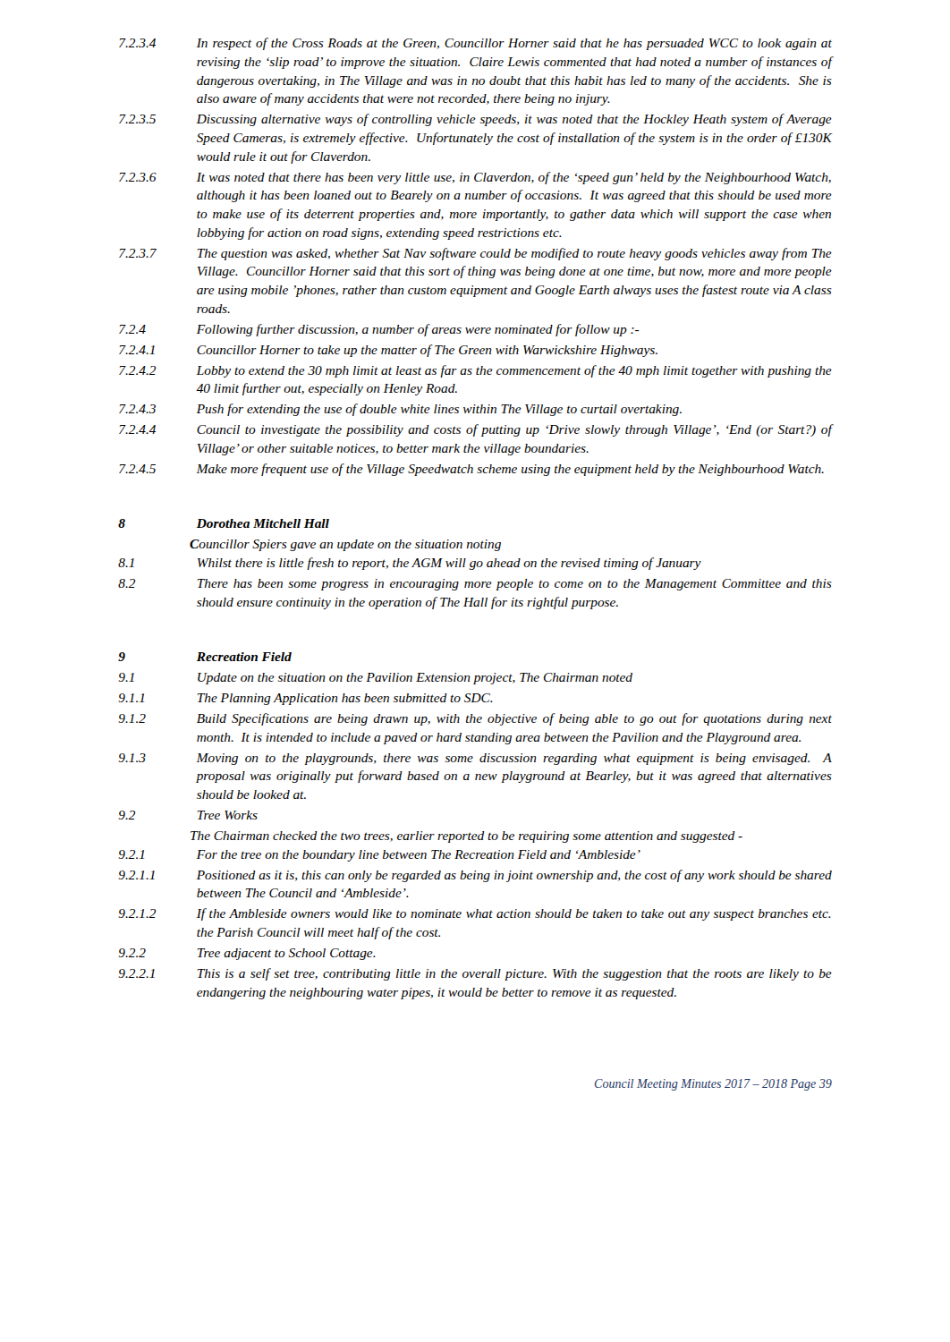7.2.3.4
In respect of the Cross Roads at the Green, Councillor Horner said that he has persuaded WCC to look again at revising the ‘slip road’ to improve the situation. Claire Lewis commented that had noted a number of instances of dangerous overtaking, in The Village and was in no doubt that this habit has led to many of the accidents. She is also aware of many accidents that were not recorded, there being no injury.
7.2.3.5
Discussing alternative ways of controlling vehicle speeds, it was noted that the Hockley Heath system of Average Speed Cameras, is extremely effective. Unfortunately the cost of installation of the system is in the order of £130K would rule it out for Claverdon.
7.2.3.6
It was noted that there has been very little use, in Claverdon, of the ‘speed gun’ held by the Neighbourhood Watch, although it has been loaned out to Bearely on a number of occasions. It was agreed that this should be used more to make use of its deterrent properties and, more importantly, to gather data which will support the case when lobbying for action on road signs, extending speed restrictions etc.
7.2.3.7
The question was asked, whether Sat Nav software could be modified to route heavy goods vehicles away from The Village. Councillor Horner said that this sort of thing was being done at one time, but now, more and more people are using mobile ’phones, rather than custom equipment and Google Earth always uses the fastest route via A class roads.
7.2.4
Following further discussion, a number of areas were nominated for follow up :-
7.2.4.1
Councillor Horner to take up the matter of The Green with Warwickshire Highways.
7.2.4.2
Lobby to extend the 30 mph limit at least as far as the commencement of the 40 mph limit together with pushing the 40 limit further out, especially on Henley Road.
7.2.4.3
Push for extending the use of double white lines within The Village to curtail overtaking.
7.2.4.4
Council to investigate the possibility and costs of putting up ‘Drive slowly through Village’, ‘End (or Start?) of Village’ or other suitable notices, to better mark the village boundaries.
7.2.4.5
Make more frequent use of the Village Speedwatch scheme using the equipment held by the Neighbourhood Watch.
8
Dorothea Mitchell Hall
Councillor Spiers gave an update on the situation noting
8.1
Whilst there is little fresh to report, the AGM will go ahead on the revised timing of January
8.2
There has been some progress in encouraging more people to come on to the Management Committee and this should ensure continuity in the operation of The Hall for its rightful purpose.
9
Recreation Field
9.1
Update on the situation on the Pavilion Extension project, The Chairman noted
9.1.1
The Planning Application has been submitted to SDC.
9.1.2
Build Specifications are being drawn up, with the objective of being able to go out for quotations during next month. It is intended to include a paved or hard standing area between the Pavilion and the Playground area.
9.1.3
Moving on to the playgrounds, there was some discussion regarding what equipment is being envisaged. A proposal was originally put forward based on a new playground at Bearley, but it was agreed that alternatives should be looked at.
9.2
Tree Works
The Chairman checked the two trees, earlier reported to be requiring some attention and suggested -
9.2.1
For the tree on the boundary line between The Recreation Field and ‘Ambleside’
9.2.1.1
Positioned as it is, this can only be regarded as being in joint ownership and, the cost of any work should be shared between The Council and ‘Ambleside’.
9.2.1.2
If the Ambleside owners would like to nominate what action should be taken to take out any suspect branches etc. the Parish Council will meet half of the cost.
9.2.2
Tree adjacent to School Cottage.
9.2.2.1
This is a self set tree, contributing little in the overall picture. With the suggestion that the roots are likely to be endangering the neighbouring water pipes, it would be better to remove it as requested.
Council Meeting Minutes 2017 – 2018 Page 39